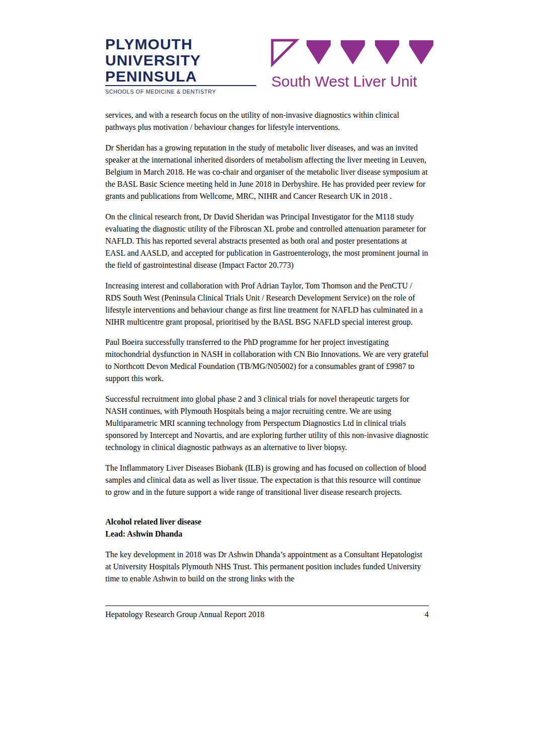PLYMOUTH UNIVERSITY PENINSULA SCHOOLS OF MEDICINE & DENTISTRY
South West Liver Unit
services, and with a research focus on the utility of non-invasive diagnostics within clinical pathways plus motivation / behaviour changes for lifestyle interventions.
Dr Sheridan has a growing reputation in the study of metabolic liver diseases, and was an invited speaker at the international inherited disorders of metabolism affecting the liver meeting in Leuven, Belgium in March 2018. He was co-chair and organiser of the metabolic liver disease symposium at the BASL Basic Science meeting held in June 2018 in Derbyshire. He has provided peer review for grants and publications from Wellcome, MRC, NIHR and Cancer Research UK in 2018 .
On the clinical research front, Dr David Sheridan was Principal Investigator for the M118 study evaluating the diagnostic utility of the Fibroscan XL probe and controlled attenuation parameter for NAFLD. This has reported several abstracts presented as both oral and poster presentations at EASL and AASLD, and accepted for publication in Gastroenterology, the most prominent journal in the field of gastrointestinal disease (Impact Factor 20.773)
Increasing interest and collaboration with Prof Adrian Taylor, Tom Thomson and the PenCTU / RDS South West (Peninsula Clinical Trials Unit / Research Development Service) on the role of lifestyle interventions and behaviour change as first line treatment for NAFLD has culminated in a NIHR multicentre grant proposal, prioritised by the BASL BSG NAFLD special interest group.
Paul Boeira successfully transferred to the PhD programme for her project investigating mitochondrial dysfunction in NASH in collaboration with CN Bio Innovations. We are very grateful to Northcott Devon Medical Foundation (TB/MG/N05002) for a consumables grant of £9987 to support this work.
Successful recruitment into global phase 2 and 3 clinical trials for novel therapeutic targets for NASH continues, with Plymouth Hospitals being a major recruiting centre. We are using Multiparametric MRI scanning technology from Perspectum Diagnostics Ltd in clinical trials sponsored by Intercept and Novartis, and are exploring further utility of this non-invasive diagnostic technology in clinical diagnostic pathways as an alternative to liver biopsy.
The Inflammatory Liver Diseases Biobank (ILB) is growing and has focused on collection of blood samples and clinical data as well as liver tissue. The expectation is that this resource will continue to grow and in the future support a wide range of transitional liver disease research projects.
Alcohol related liver disease
Lead: Ashwin Dhanda
The key development in 2018 was Dr Ashwin Dhanda’s appointment as a Consultant Hepatologist at University Hospitals Plymouth NHS Trust. This permanent position includes funded University time to enable Ashwin to build on the strong links with the
Hepatology Research Group Annual Report 2018 4